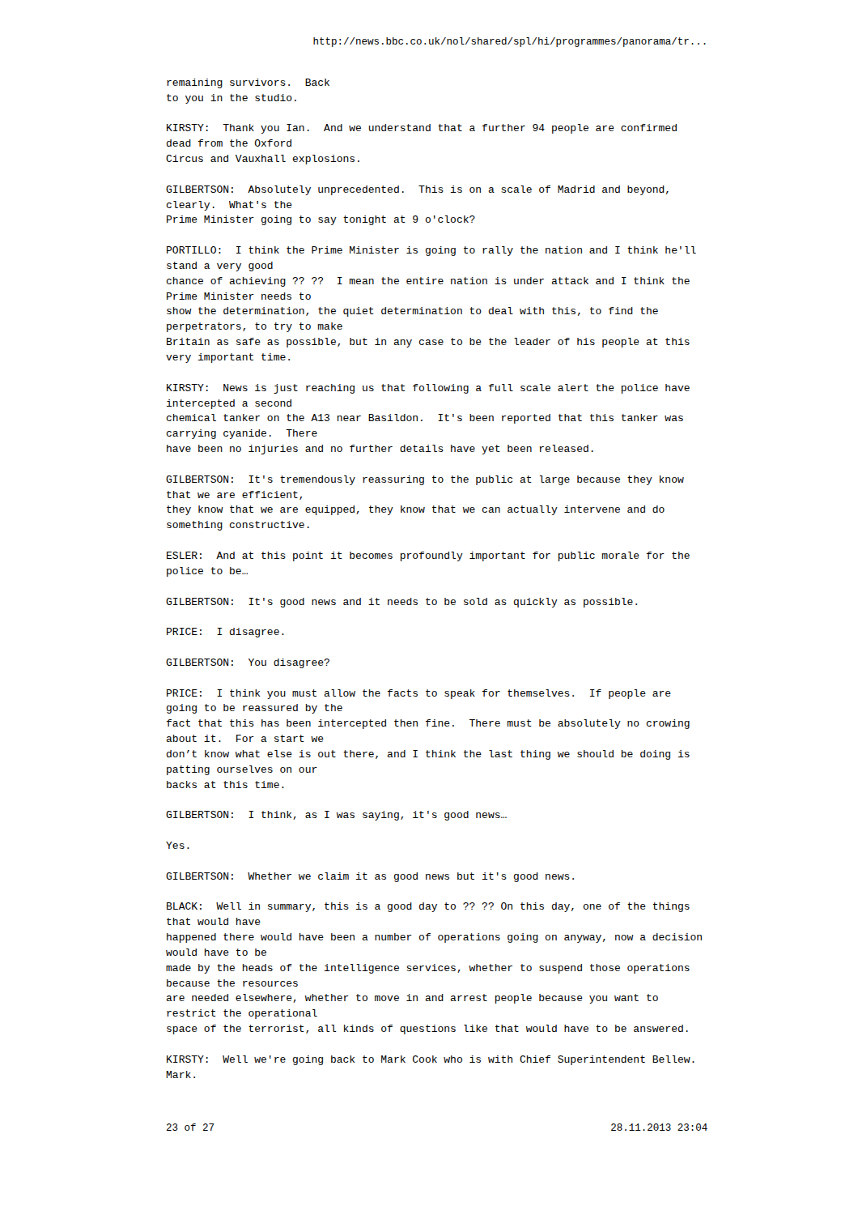http://news.bbc.co.uk/nol/shared/spl/hi/programmes/panorama/tr...
remaining survivors. Back to you in the studio.
KIRSTY: Thank you Ian. And we understand that a further 94 people are confirmed dead from the Oxford Circus and Vauxhall explosions.
GILBERTSON: Absolutely unprecedented. This is on a scale of Madrid and beyond, clearly. What's the Prime Minister going to say tonight at 9 o'clock?
PORTILLO: I think the Prime Minister is going to rally the nation and I think he'll stand a very good chance of achieving ?? ?? I mean the entire nation is under attack and I think the Prime Minister needs to show the determination, the quiet determination to deal with this, to find the perpetrators, to try to make Britain as safe as possible, but in any case to be the leader of his people at this very important time.
KIRSTY: News is just reaching us that following a full scale alert the police have intercepted a second chemical tanker on the A13 near Basildon. It's been reported that this tanker was carrying cyanide. There have been no injuries and no further details have yet been released.
GILBERTSON: It's tremendously reassuring to the public at large because they know that we are efficient, they know that we are equipped, they know that we can actually intervene and do something constructive.
ESLER: And at this point it becomes profoundly important for public morale for the police to be…
GILBERTSON: It's good news and it needs to be sold as quickly as possible.
PRICE: I disagree.
GILBERTSON: You disagree?
PRICE: I think you must allow the facts to speak for themselves. If people are going to be reassured by the fact that this has been intercepted then fine. There must be absolutely no crowing about it. For a start we don’t know what else is out there, and I think the last thing we should be doing is patting ourselves on our backs at this time.
GILBERTSON: I think, as I was saying, it's good news…
Yes.
GILBERTSON: Whether we claim it as good news but it's good news.
BLACK: Well in summary, this is a good day to ?? ?? On this day, one of the things that would have happened there would have been a number of operations going on anyway, now a decision would have to be made by the heads of the intelligence services, whether to suspend those operations because the resources are needed elsewhere, whether to move in and arrest people because you want to restrict the operational space of the terrorist, all kinds of questions like that would have to be answered.
KIRSTY: Well we're going back to Mark Cook who is with Chief Superintendent Bellew. Mark.
23 of 27 28.11.2013 23:04